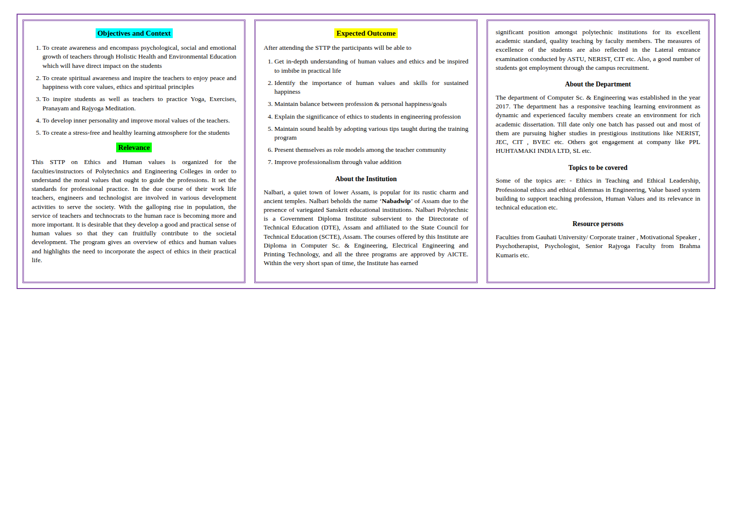Objectives and Context
To create awareness and encompass psychological, social and emotional growth of teachers through Holistic Health and Environmental Education which will have direct impact on the students
To create spiritual awareness and inspire the teachers to enjoy peace and happiness with core values, ethics and spiritual principles
To inspire students as well as teachers to practice Yoga, Exercises, Pranayam and Rajyoga Meditation.
To develop inner personality and improve moral values of the teachers.
To create a stress-free and healthy learning atmosphere for the students
Relevance
This STTP on Ethics and Human values is organized for the faculties/instructors of Polytechnics and Engineering Colleges in order to understand the moral values that ought to guide the professions. It set the standards for professional practice. In the due course of their work life teachers, engineers and technologist are involved in various development activities to serve the society. With the galloping rise in population, the service of teachers and technocrats to the human race is becoming more and more important. It is desirable that they develop a good and practical sense of human values so that they can fruitfully contribute to the societal development. The program gives an overview of ethics and human values and highlights the need to incorporate the aspect of ethics in their practical life.
Expected Outcome
After attending the STTP the participants will be able to
Get in-depth understanding of human values and ethics and be inspired to imbibe in practical life
Identify the importance of human values and skills for sustained happiness
Maintain balance between profession & personal happiness/goals
Explain the significance of ethics to students in engineering profession
Maintain sound health by adopting various tips taught during the training program
Present themselves as role models among the teacher community
Improve professionalism through value addition
About the Institution
Nalbari, a quiet town of lower Assam, is popular for its rustic charm and ancient temples. Nalbari beholds the name ‘Nabadwip’ of Assam due to the presence of variegated Sanskrit educational institutions. Nalbari Polytechnic is a Government Diploma Institute subservient to the Directorate of Technical Education (DTE), Assam and affiliated to the State Council for Technical Education (SCTE), Assam. The courses offered by this Institute are Diploma in Computer Sc. & Engineering, Electrical Engineering and Printing Technology, and all the three programs are approved by AICTE. Within the very short span of time, the Institute has earned
significant position amongst polytechnic institutions for its excellent academic standard, quality teaching by faculty members. The measures of excellence of the students are also reflected in the Lateral entrance examination conducted by ASTU, NERIST, CIT etc. Also, a good number of students got employment through the campus recruitment.
About the Department
The department of Computer Sc. & Engineering was established in the year 2017. The department has a responsive teaching learning environment as dynamic and experienced faculty members create an environment for rich academic dissertation. Till date only one batch has passed out and most of them are pursuing higher studies in prestigious institutions like NERIST, JEC, CIT , BVEC etc. Others got engagement at company like PPL HUHTAMAKI INDIA LTD, SL etc.
Topics to be covered
Some of the topics are: - Ethics in Teaching and Ethical Leadership, Professional ethics and ethical dilemmas in Engineering, Value based system building to support teaching profession, Human Values and its relevance in technical education etc.
Resource persons
Faculties from Gauhati University/ Corporate trainer , Motivational Speaker , Psychotherapist, Psychologist, Senior Rajyoga Faculty from Brahma Kumaris etc.